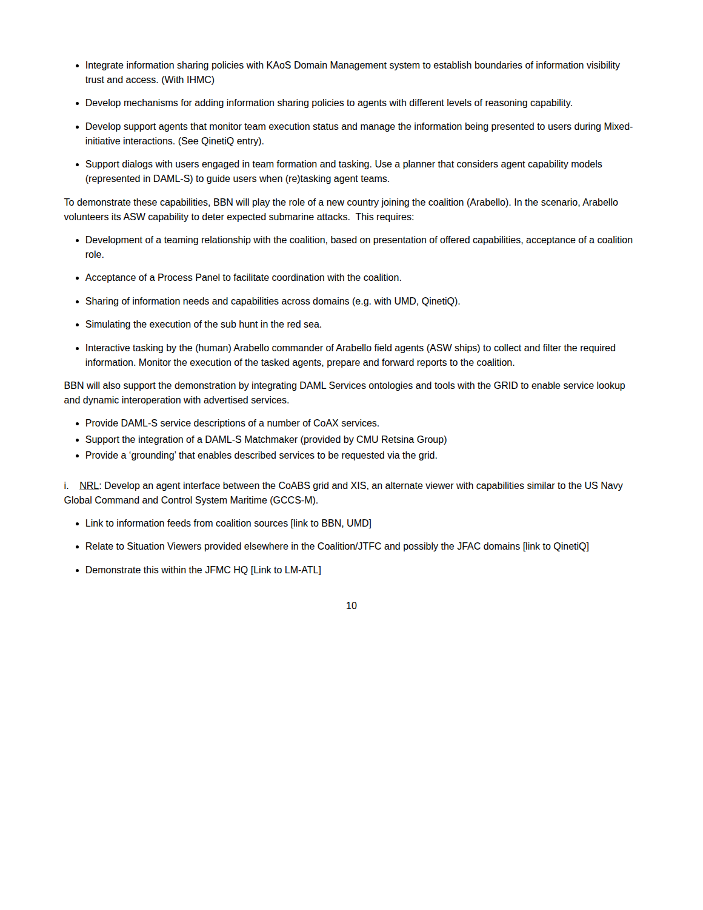Integrate information sharing policies with KAoS Domain Management system to establish boundaries of information visibility trust and access. (With IHMC)
Develop mechanisms for adding information sharing policies to agents with different levels of reasoning capability.
Develop support agents that monitor team execution status and manage the information being presented to users during Mixed-initiative interactions. (See QinetiQ entry).
Support dialogs with users engaged in team formation and tasking. Use a planner that considers agent capability models (represented in DAML-S) to guide users when (re)tasking agent teams.
To demonstrate these capabilities, BBN will play the role of a new country joining the coalition (Arabello). In the scenario, Arabello volunteers its ASW capability to deter expected submarine attacks. This requires:
Development of a teaming relationship with the coalition, based on presentation of offered capabilities, acceptance of a coalition role.
Acceptance of a Process Panel to facilitate coordination with the coalition.
Sharing of information needs and capabilities across domains (e.g. with UMD, QinetiQ).
Simulating the execution of the sub hunt in the red sea.
Interactive tasking by the (human) Arabello commander of Arabello field agents (ASW ships) to collect and filter the required information. Monitor the execution of the tasked agents, prepare and forward reports to the coalition.
BBN will also support the demonstration by integrating DAML Services ontologies and tools with the GRID to enable service lookup and dynamic interoperation with advertised services.
Provide DAML-S service descriptions of a number of CoAX services.
Support the integration of a DAML-S Matchmaker (provided by CMU Retsina Group)
Provide a ‘grounding’ that enables described services to be requested via the grid.
i. NRL: Develop an agent interface between the CoABS grid and XIS, an alternate viewer with capabilities similar to the US Navy Global Command and Control System Maritime (GCCS-M).
Link to information feeds from coalition sources [link to BBN, UMD]
Relate to Situation Viewers provided elsewhere in the Coalition/JTFC and possibly the JFAC domains [link to QinetiQ]
Demonstrate this within the JFMC HQ [Link to LM-ATL]
10